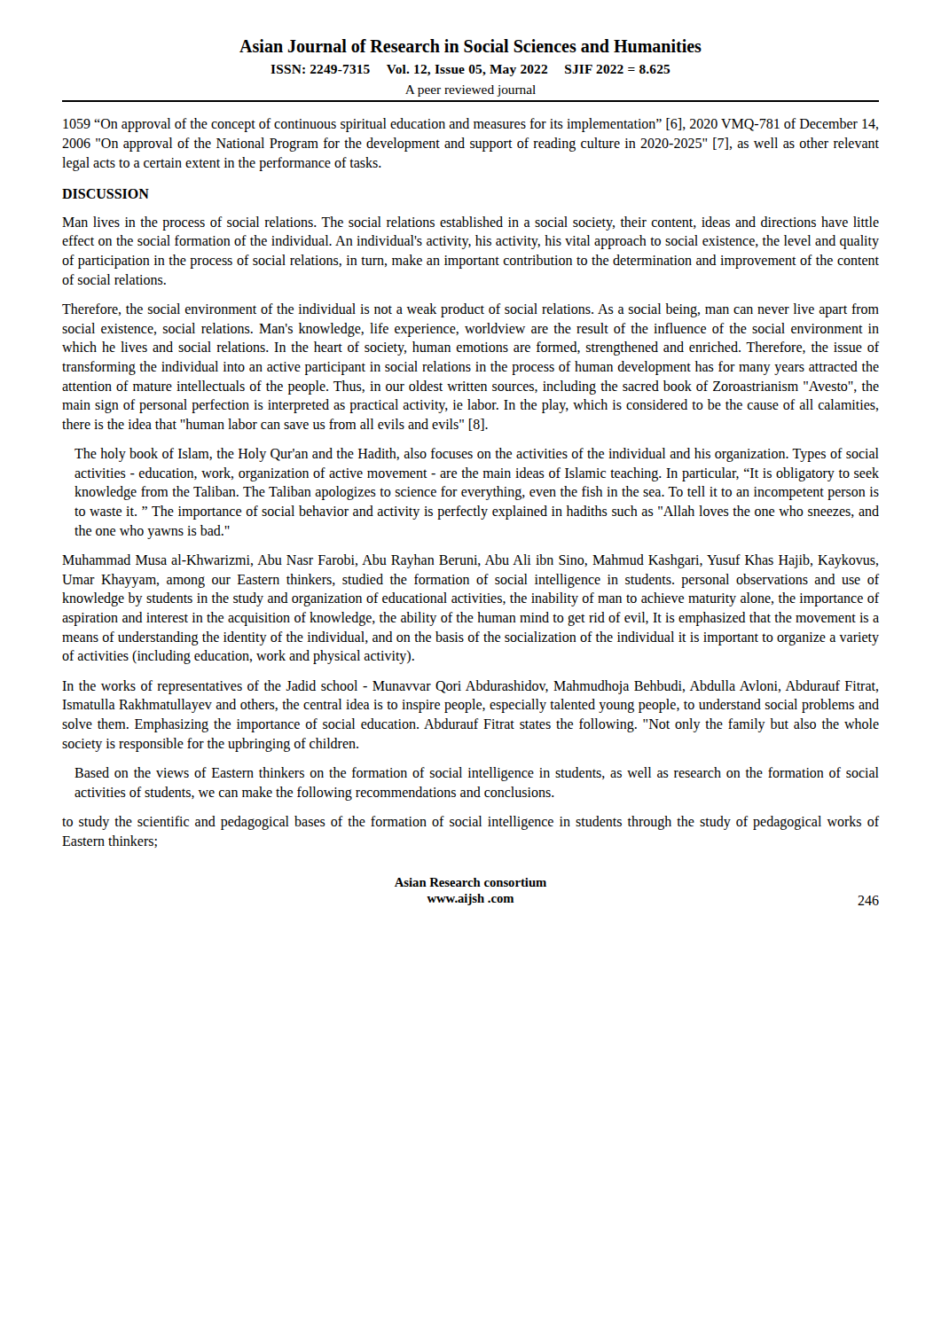Asian Journal of Research in Social Sciences and Humanities
ISSN: 2249-7315 Vol. 12, Issue 05, May 2022 SJIF 2022 = 8.625
A peer reviewed journal
1059 “On approval of the concept of continuous spiritual education and measures for its implementation” [6], 2020 VMQ-781 of December 14, 2006 "On approval of the National Program for the development and support of reading culture in 2020-2025" [7], as well as other relevant legal acts to a certain extent in the performance of tasks.
DISCUSSION
Man lives in the process of social relations. The social relations established in a social society, their content, ideas and directions have little effect on the social formation of the individual. An individual's activity, his activity, his vital approach to social existence, the level and quality of participation in the process of social relations, in turn, make an important contribution to the determination and improvement of the content of social relations.
Therefore, the social environment of the individual is not a weak product of social relations. As a social being, man can never live apart from social existence, social relations. Man's knowledge, life experience, worldview are the result of the influence of the social environment in which he lives and social relations. In the heart of society, human emotions are formed, strengthened and enriched. Therefore, the issue of transforming the individual into an active participant in social relations in the process of human development has for many years attracted the attention of mature intellectuals of the people. Thus, in our oldest written sources, including the sacred book of Zoroastrianism "Avesto", the main sign of personal perfection is interpreted as practical activity, ie labor. In the play, which is considered to be the cause of all calamities, there is the idea that "human labor can save us from all evils and evils" [8].
The holy book of Islam, the Holy Qur'an and the Hadith, also focuses on the activities of the individual and his organization. Types of social activities - education, work, organization of active movement - are the main ideas of Islamic teaching. In particular, “It is obligatory to seek knowledge from the Taliban. The Taliban apologizes to science for everything, even the fish in the sea. To tell it to an incompetent person is to waste it. ” The importance of social behavior and activity is perfectly explained in hadiths such as "Allah loves the one who sneezes, and the one who yawns is bad."
Muhammad Musa al-Khwarizmi, Abu Nasr Farobi, Abu Rayhan Beruni, Abu Ali ibn Sino, Mahmud Kashgari, Yusuf Khas Hajib, Kaykovus, Umar Khayyam, among our Eastern thinkers, studied the formation of social intelligence in students. personal observations and use of knowledge by students in the study and organization of educational activities, the inability of man to achieve maturity alone, the importance of aspiration and interest in the acquisition of knowledge, the ability of the human mind to get rid of evil, It is emphasized that the movement is a means of understanding the identity of the individual, and on the basis of the socialization of the individual it is important to organize a variety of activities (including education, work and physical activity).
In the works of representatives of the Jadid school - Munavvar Qori Abdurashidov, Mahmudhoja Behbudi, Abdulla Avloni, Abdurauf Fitrat, Ismatulla Rakhmatullayev and others, the central idea is to inspire people, especially talented young people, to understand social problems and solve them. Emphasizing the importance of social education. Abdurauf Fitrat states the following. "Not only the family but also the whole society is responsible for the upbringing of children.
Based on the views of Eastern thinkers on the formation of social intelligence in students, as well as research on the formation of social activities of students, we can make the following recommendations and conclusions.
to study the scientific and pedagogical bases of the formation of social intelligence in students through the study of pedagogical works of Eastern thinkers;
Asian Research consortium
www.aijsh .com
246